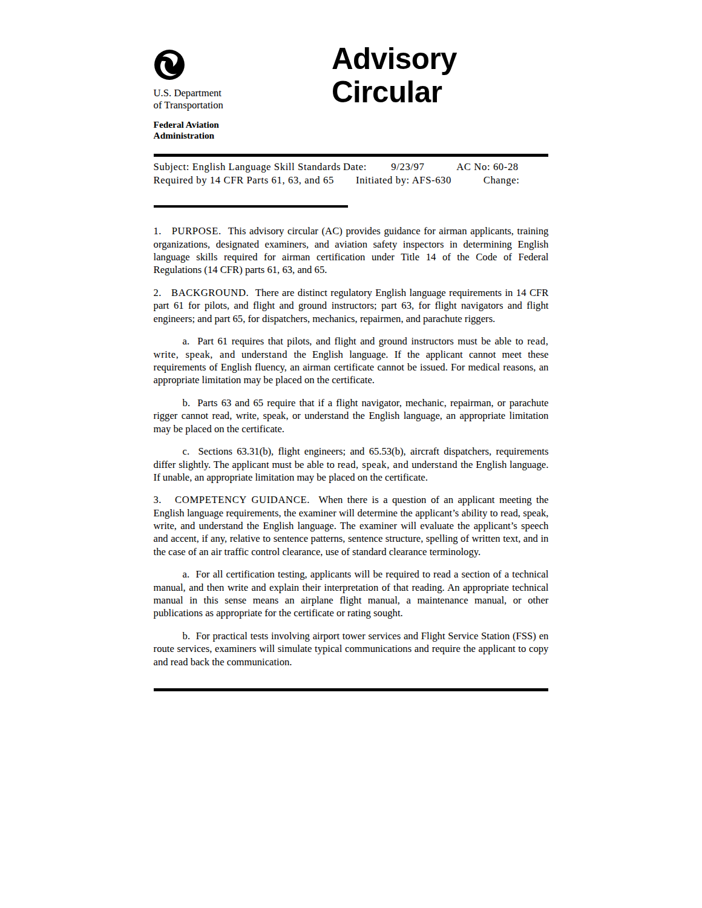U.S. Department
of Transportation
Federal Aviation
Administration
Advisory
Circular
Subject: English Language Skill Standards Required by 14 CFR Parts 61, 63, and 65
Date: 9/23/97 AC No: 60-28 Initiated by: AFS-630 Change:
1. PURPOSE. This advisory circular (AC) provides guidance for airman applicants, training organizations, designated examiners, and aviation safety inspectors in determining English language skills required for airman certification under Title 14 of the Code of Federal Regulations (14 CFR) parts 61, 63, and 65.
2. BACKGROUND. There are distinct regulatory English language requirements in 14 CFR part 61 for pilots, and flight and ground instructors; part 63, for flight navigators and flight engineers; and part 65, for dispatchers, mechanics, repairmen, and parachute riggers.
a. Part 61 requires that pilots, and flight and ground instructors must be able to read, write, speak, and understand the English language. If the applicant cannot meet these requirements of English fluency, an airman certificate cannot be issued. For medical reasons, an appropriate limitation may be placed on the certificate.
b. Parts 63 and 65 require that if a flight navigator, mechanic, repairman, or parachute rigger cannot read, write, speak, or understand the English language, an appropriate limitation may be placed on the certificate.
c. Sections 63.31(b), flight engineers; and 65.53(b), aircraft dispatchers, requirements differ slightly. The applicant must be able to read, speak, and understand the English language. If unable, an appropriate limitation may be placed on the certificate.
3. COMPETENCY GUIDANCE. When there is a question of an applicant meeting the English language requirements, the examiner will determine the applicant’s ability to read, speak, write, and understand the English language. The examiner will evaluate the applicant’s speech and accent, if any, relative to sentence patterns, sentence structure, spelling of written text, and in the case of an air traffic control clearance, use of standard clearance terminology.
a. For all certification testing, applicants will be required to read a section of a technical manual, and then write and explain their interpretation of that reading. An appropriate technical manual in this sense means an airplane flight manual, a maintenance manual, or other publications as appropriate for the certificate or rating sought.
b. For practical tests involving airport tower services and Flight Service Station (FSS) en route services, examiners will simulate typical communications and require the applicant to copy and read back the communication.